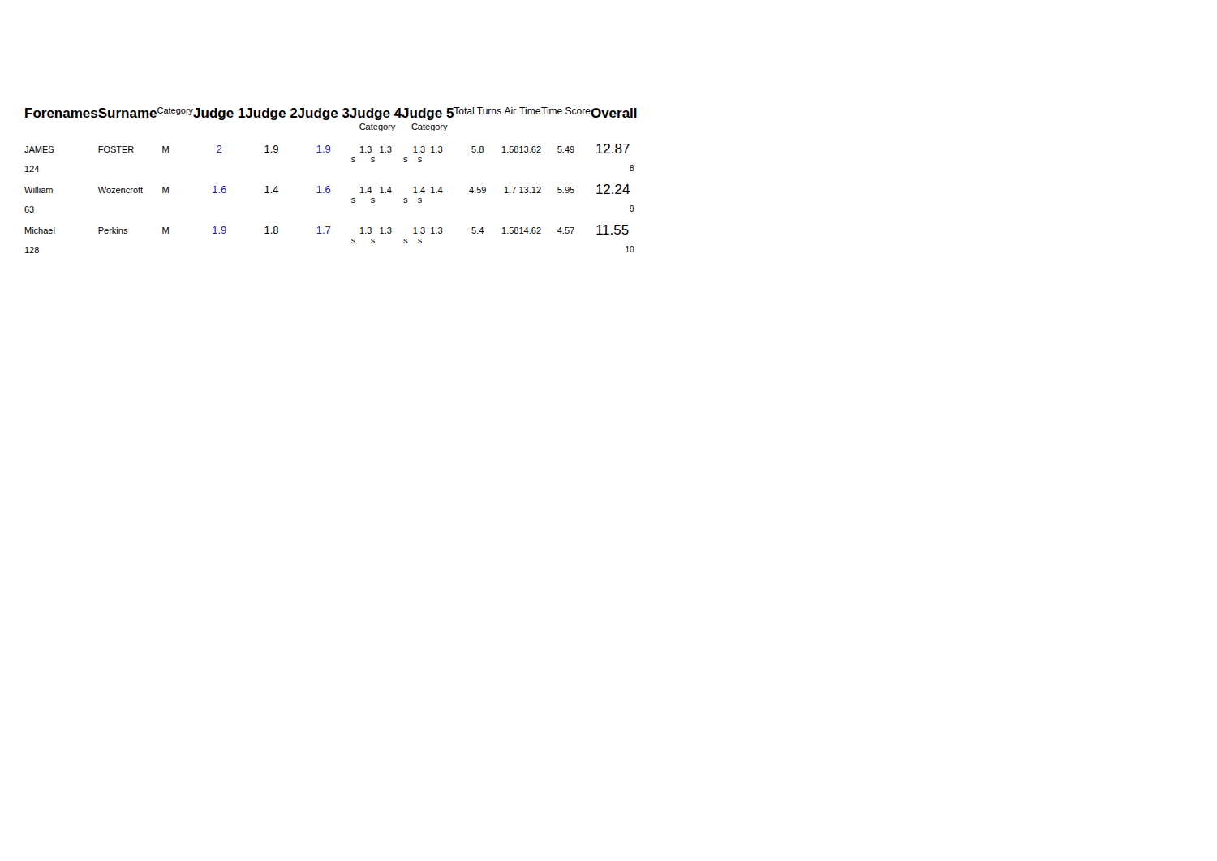| Forenames | Surname | Category | Judge 1 | Judge 2 | Judge 3 | Judge 4 Category | Judge 5 Category | Total Turns | Air | Time | Time Score | Overall |
| --- | --- | --- | --- | --- | --- | --- | --- | --- | --- | --- | --- | --- |
| JAMES | FOSTER | M | 2 | 1.9 | 1.9 | 1.3 1.3 s s | 1.3 1.3 s s | 5.8 | 1.58 | 13.62 | 5.49 | 12.87 |
| 124 | | 8 |
| William | Wozencroft | M | 1.6 | 1.4 | 1.6 | 1.4 1.4 s s | 1.4 1.4 s s | 4.59 | 1.7 | 13.12 | 5.95 | 12.24 |
| 63 | | 9 |
| Michael | Perkins | M | 1.9 | 1.8 | 1.7 | 1.3 1.3 s s | 1.3 1.3 s s | 5.4 | 1.58 | 14.62 | 4.57 | 11.55 |
| 128 | | 10 |